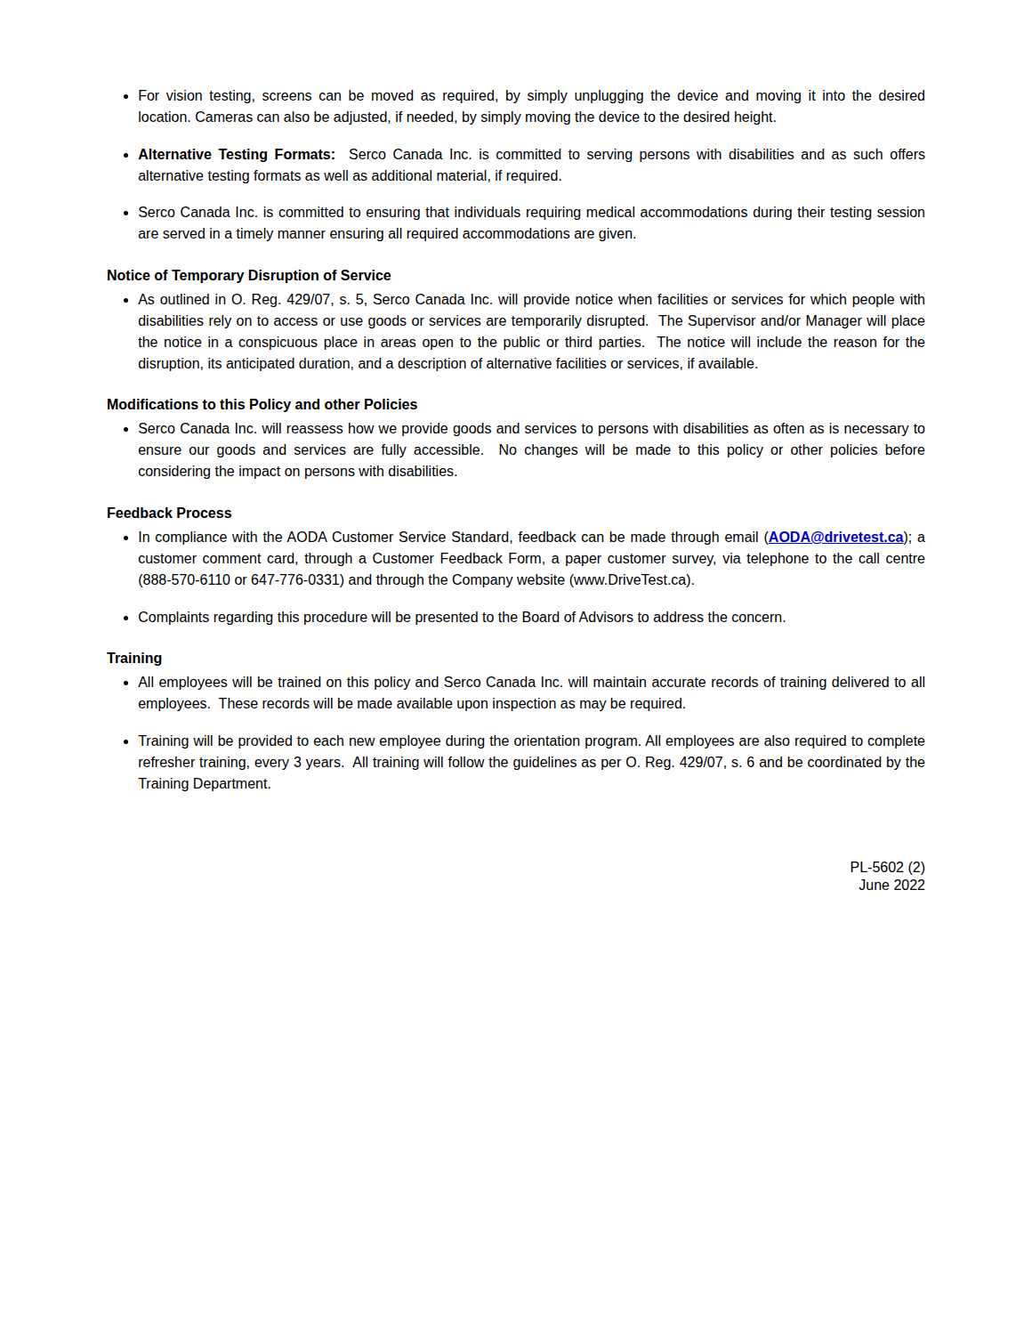For vision testing, screens can be moved as required, by simply unplugging the device and moving it into the desired location. Cameras can also be adjusted, if needed, by simply moving the device to the desired height.
Alternative Testing Formats: Serco Canada Inc. is committed to serving persons with disabilities and as such offers alternative testing formats as well as additional material, if required.
Serco Canada Inc. is committed to ensuring that individuals requiring medical accommodations during their testing session are served in a timely manner ensuring all required accommodations are given.
Notice of Temporary Disruption of Service
As outlined in O. Reg. 429/07, s. 5, Serco Canada Inc. will provide notice when facilities or services for which people with disabilities rely on to access or use goods or services are temporarily disrupted. The Supervisor and/or Manager will place the notice in a conspicuous place in areas open to the public or third parties. The notice will include the reason for the disruption, its anticipated duration, and a description of alternative facilities or services, if available.
Modifications to this Policy and other Policies
Serco Canada Inc. will reassess how we provide goods and services to persons with disabilities as often as is necessary to ensure our goods and services are fully accessible. No changes will be made to this policy or other policies before considering the impact on persons with disabilities.
Feedback Process
In compliance with the AODA Customer Service Standard, feedback can be made through email (AODA@drivetest.ca); a customer comment card, through a Customer Feedback Form, a paper customer survey, via telephone to the call centre (888-570-6110 or 647-776-0331) and through the Company website (www.DriveTest.ca).
Complaints regarding this procedure will be presented to the Board of Advisors to address the concern.
Training
All employees will be trained on this policy and Serco Canada Inc. will maintain accurate records of training delivered to all employees. These records will be made available upon inspection as may be required.
Training will be provided to each new employee during the orientation program. All employees are also required to complete refresher training, every 3 years. All training will follow the guidelines as per O. Reg. 429/07, s. 6 and be coordinated by the Training Department.
PL-5602 (2)
June 2022